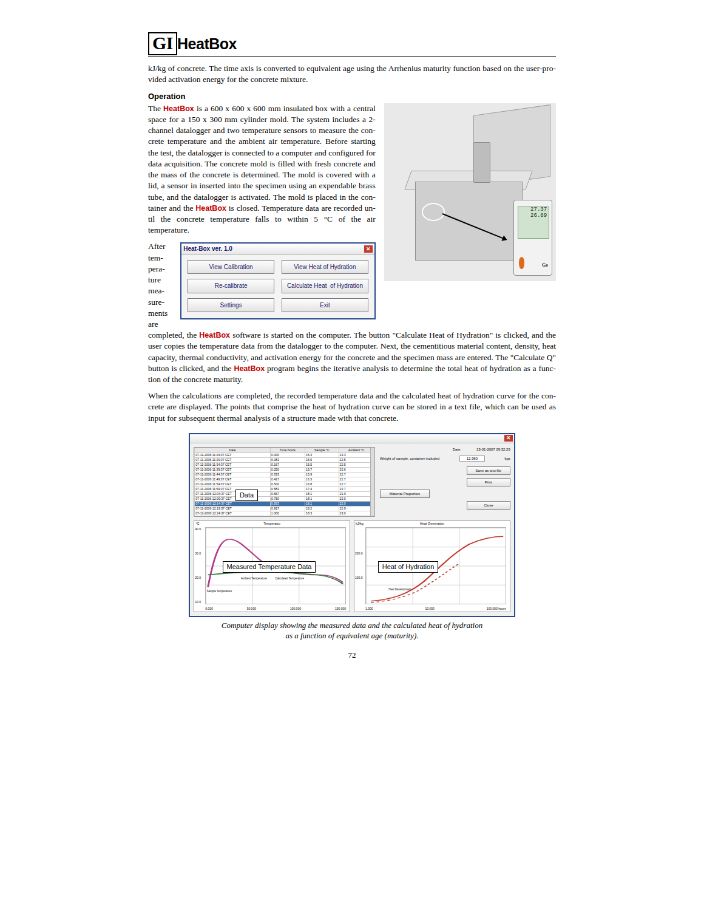GI HeatBox
kJ/kg of concrete. The time axis is converted to equivalent age using the Arrhenius maturity function based on the user-provided activation energy for the concrete mixture.
Operation
27.37
26.89
Go
The HeatBox is a 600 x 600 x 600 mm insulated box with a central space for a 150 x 300 mm cylinder mold. The system includes a 2-channel datalogger and two temperature sensors to measure the concrete temperature and the ambient air temperature. Before starting the test, the datalogger is connected to a computer and configured for data acquisition. The concrete mold is filled with fresh concrete and the mass of the concrete is determined. The mold is covered with a lid, a sensor in inserted into the specimen using an expendable brass tube, and the datalogger is activated. The mold is placed in the container and the HeatBox is closed. Temperature data are recorded until the concrete temperature falls to within 5 °C of the air temperature.
Heat-Box ver. 1.0 ✕
View Calibration
View Heat of Hydration
Re-calibrate
Calculate Heat of Hydration
Settings
Exit
After temperature measurements are completed, the HeatBox software is started on the computer. The button "Calculate Heat of Hydration" is clicked, and the user copies the temperature data from the datalogger to the computer. Next, the cementitious material content, density, heat capacity, thermal conductivity, and activation energy for the concrete and the specimen mass are entered. The "Calculate Q" button is clicked, and the HeatBox program begins the iterative analysis to determine the total heat of hydration as a function of the concrete maturity.
When the calculations are completed, the recorded temperature data and the calculated heat of hydration curve for the concrete are displayed. The points that comprise the heat of hydration curve can be stored in a text file, which can be used as input for subsequent thermal analysis of a structure made with that concrete.
✕
| Date | Time hours | Sample °C | Ambient °C |
| --- | --- | --- | --- |
| 07-11-2006 11:24:37 CET | 0.000 | 15.3 | 23.3 |
| 07-11-2006 11:29:37 CET | 0.083 | 15.5 | 22.5 |
| 07-11-2006 11:34:37 CET | 0.167 | 15.5 | 22.5 |
| 07-11-2006 11:39:37 CET | 0.250 | 15.7 | 22.6 |
| 07-11-2006 11:44:37 CET | 0.333 | 15.9 | 22.7 |
| 07-11-2006 11:49:37 CET | 0.417 | 16.3 | 22.7 |
| 07-11-2006 11:54:37 CET | 0.500 | 16.8 | 22.7 |
| 07-11-2006 11:59:37 CET | 0.583 | 17.4 | 22.7 |
| 07-11-2006 12:04:37 CET | 0.667 | 18.1 | 21.9 |
| 07-11-2006 12:09:37 CET | 0.750 | 18.1 | 22.0 |
| 07-11-2006 12:14:37 CET | 0.833 | 18.1 | 22.0 |
| 07-11-2006 12:19:37 CET | 0.917 | 18.2 | 22.9 |
| 07-11-2006 12:24:37 CET | 1.000 | 18.3 | 23.0 |
Date: 15-01-2007 09:32:29
Weight of sample, container included 12.980 kgs
Save as text file
Print
Material Properties
Close
°C
Temperatur
40.030.020.010.0
0.00050.000100.000150.000
Ambient Temperature
Calculated Temperature
Sample Temperature
kJ/kg
Heat Generation
200.0100.0
1.00010.000100.000 hours
Heat Development
Data
Measured Temperature Data
Heat of Hydration
Computer display showing the measured data and the calculated heat of hydration
as a function of equivalent age (maturity).
72